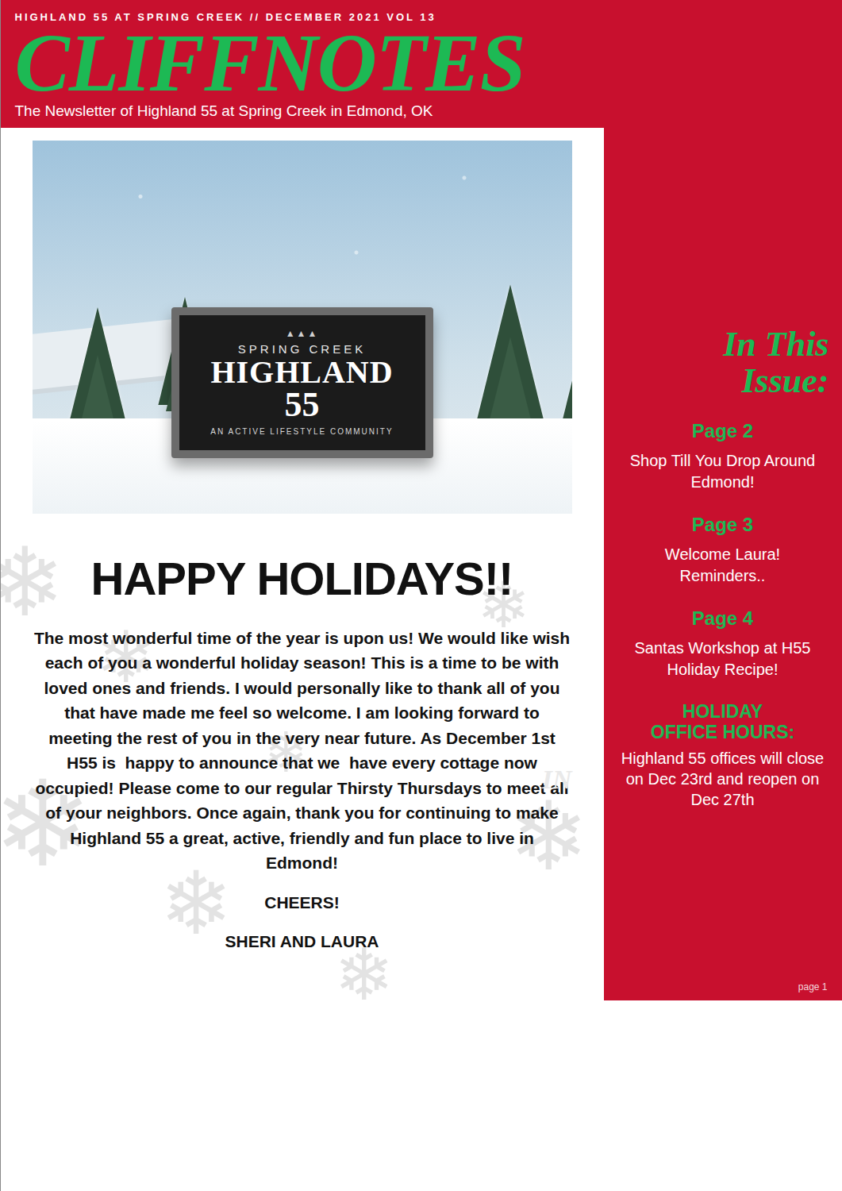Highland 55 at Spring Creek // December 2021 Vol 13
CLIFFNOTES
The Newsletter of Highland 55 at Spring Creek in Edmond, OK
▲▲▲
Spring Creek
HIGHLAND
55
An Active Lifestyle Community
❄ ❄ ❄ ❄ ❄ ❄ ❄ ❄
Happy Holidays!!
The most wonderful time of the year is upon us! We would like wish each of you a wonderful holiday season! This is a time to be with loved ones and friends. I would personally like to thank all of you that have made me feel so welcome. I am looking forward to meeting the rest of you in the very near future. As December 1st H55 is happy to announce that we have every cottage now occupied! Please come to our regular Thirsty Thursdays to meet all of your neighbors. Once again, thank you for continuing to make Highland 55 a great, active, friendly and fun place to live in Edmond!
Cheers!
Sheri and Laura
IN
• • • •
❄
• • •
❄
In This
Issue:
Page 2
Shop Till You Drop Around Edmond!
Page 3
Welcome Laura!
Reminders..
Page 4
Santas Workshop at H55
Holiday Recipe!
HOLIDAY
OFFICE HOURS:
Highland 55 offices will close on Dec 23rd and reopen on Dec 27th
page 1